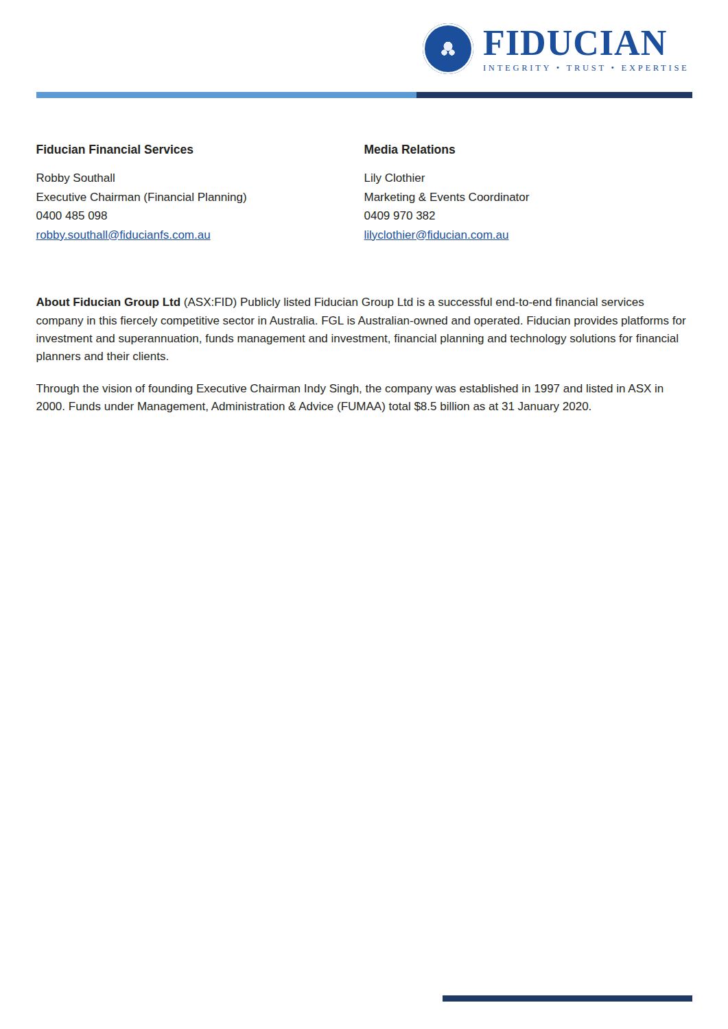FIDUCIAN Integrity • Trust • Expertise
Fiducian Financial Services
Robby Southall
Executive Chairman (Financial Planning)
0400 485 098
robby.southall@fiducianfs.com.au
Media Relations
Lily Clothier
Marketing & Events Coordinator
0409 970 382
lilyclothier@fiducian.com.au
About Fiducian Group Ltd (ASX:FID) Publicly listed Fiducian Group Ltd is a successful end-to-end financial services company in this fiercely competitive sector in Australia. FGL is Australian-owned and operated. Fiducian provides platforms for investment and superannuation, funds management and investment, financial planning and technology solutions for financial planners and their clients.
Through the vision of founding Executive Chairman Indy Singh, the company was established in 1997 and listed in ASX in 2000. Funds under Management, Administration & Advice (FUMAA) total $8.5 billion as at 31 January 2020.